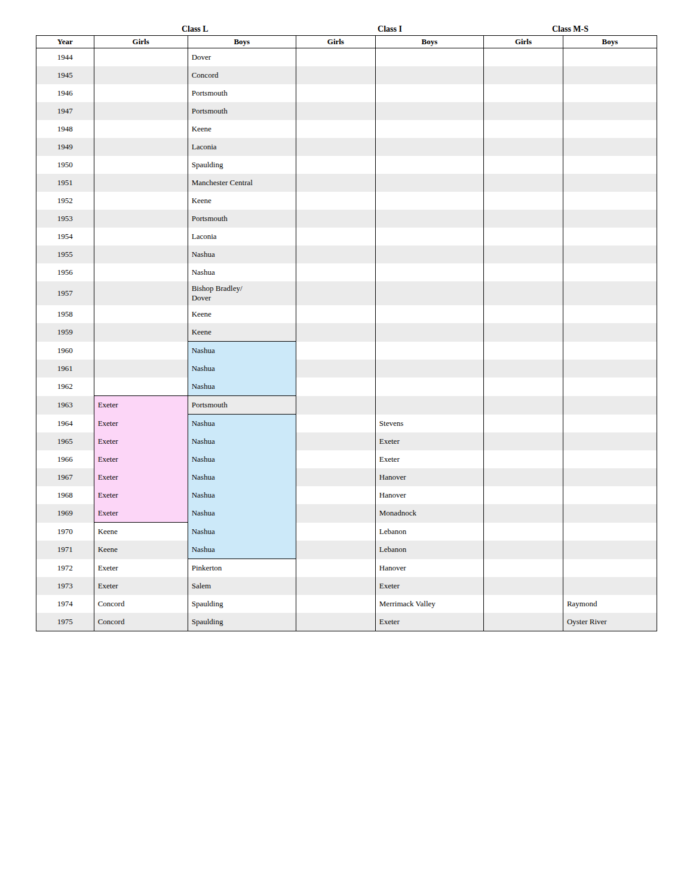| | Class L | Class I | Class M-S |
| --- | --- | --- | --- |
| Year | Girls | Boys | Girls | Boys | Girls | Boys |
| 1944 | | Dover | | | | |
| 1945 | | Concord | | | | |
| 1946 | | Portsmouth | | | | |
| 1947 | | Portsmouth | | | | |
| 1948 | | Keene | | | | |
| 1949 | | Laconia | | | | |
| 1950 | | Spaulding | | | | |
| 1951 | | Manchester Central | | | | |
| 1952 | | Keene | | | | |
| 1953 | | Portsmouth | | | | |
| 1954 | | Laconia | | | | |
| 1955 | | Nashua | | | | |
| 1956 | | Nashua | | | | |
| 1957 | | Bishop Bradley/ Dover | | | | |
| 1958 | | Keene | | | | |
| 1959 | | Keene | | | | |
| 1960 | | Nashua | | | | |
| 1961 | | Nashua | | | | |
| 1962 | | Nashua | | | | |
| 1963 | Exeter | Portsmouth | | | | |
| 1964 | Exeter | Nashua | | Stevens | | |
| 1965 | Exeter | Nashua | | Exeter | | |
| 1966 | Exeter | Nashua | | Exeter | | |
| 1967 | Exeter | Nashua | | Hanover | | |
| 1968 | Exeter | Nashua | | Hanover | | |
| 1969 | Exeter | Nashua | | Monadnock | | |
| 1970 | Keene | Nashua | | Lebanon | | |
| 1971 | Keene | Nashua | | Lebanon | | |
| 1972 | Exeter | Pinkerton | | Hanover | | |
| 1973 | Exeter | Salem | | Exeter | | |
| 1974 | Concord | Spaulding | | Merrimack Valley | | Raymond |
| 1975 | Concord | Spaulding | | Exeter | | Oyster River |